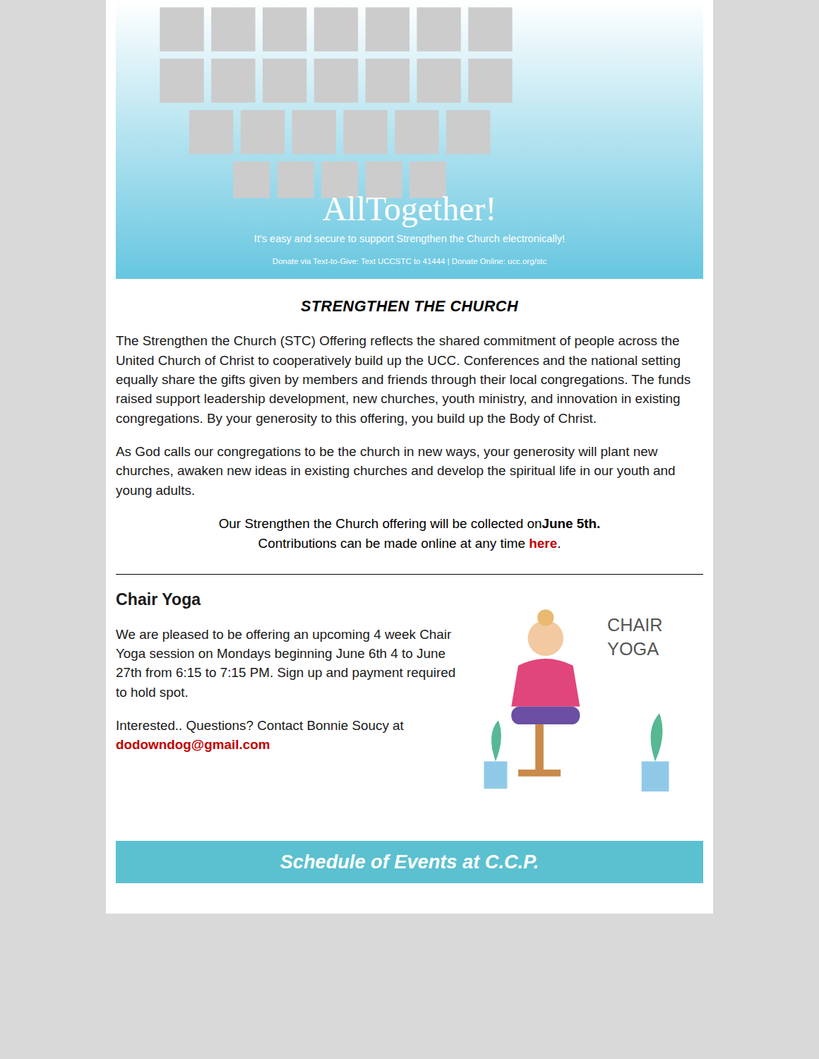STRENGTHEN THE CHURCH
The Strengthen the Church (STC) Offering reflects the shared commitment of people across the United Church of Christ to cooperatively build up the UCC. Conferences and the national setting equally share the gifts given by members and friends through their local congregations. The funds raised support leadership development, new churches, youth ministry, and innovation in existing congregations. By your generosity to this offering, you build up the Body of Christ.
As God calls our congregations to be the church in new ways, your generosity will plant new churches, awaken new ideas in existing churches and develop the spiritual life in our youth and young adults.
Our Strengthen the Church offering will be collected onJune 5th.
Contributions can be made online at any time here.
Chair Yoga
We are pleased to be offering an upcoming 4 week Chair Yoga session on Mondays beginning June 6th 4 to June 27th from 6:15 to 7:15 PM. Sign up and payment required to hold spot.
Interested.. Questions? Contact Bonnie Soucy at
dodowndog@gmail.com
Schedule of Events at C.C.P.